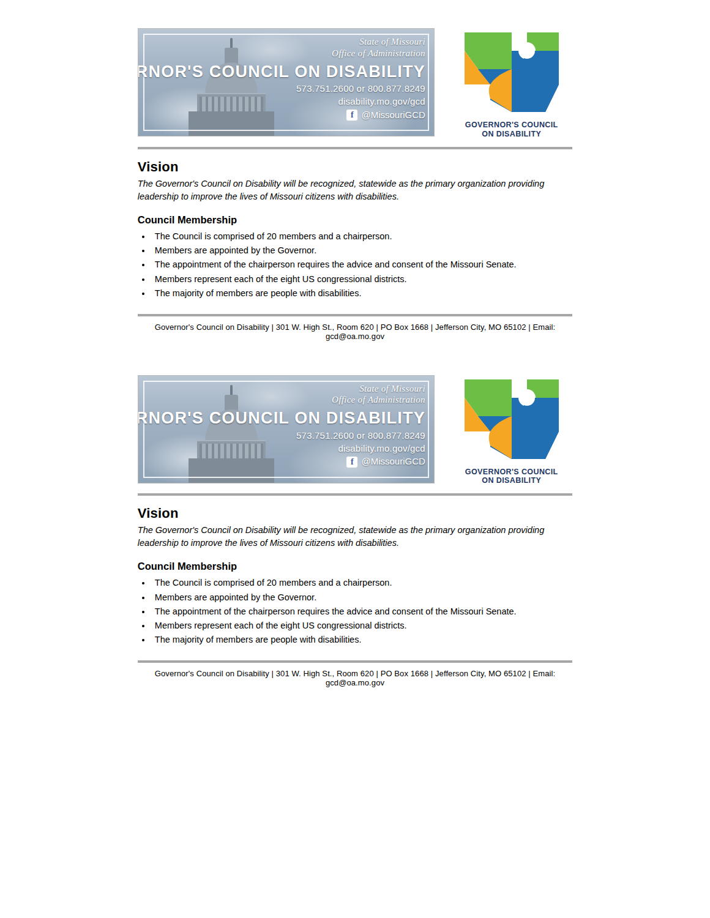State of Missouri
Office of Administration
GOVERNOR'S COUNCIL ON DISABILITY
573.751.2600 or 800.877.8249
disability.mo.gov/gcd
f@MissouriGCD
GOVERNOR'S COUNCIL
ON DISABILITY
Vision
The Governor's Council on Disability will be recognized, statewide as the primary organization providing leadership to improve the lives of Missouri citizens with disabilities.
Council Membership
The Council is comprised of 20 members and a chairperson.
Members are appointed by the Governor.
The appointment of the chairperson requires the advice and consent of the Missouri Senate.
Members represent each of the eight US congressional districts.
The majority of members are people with disabilities.
Governor's Council on Disability | 301 W. High St., Room 620 | PO Box 1668 | Jefferson City, MO 65102 | Email: gcd@oa.mo.gov
State of Missouri
Office of Administration
GOVERNOR'S COUNCIL ON DISABILITY
573.751.2600 or 800.877.8249
disability.mo.gov/gcd
f@MissouriGCD
GOVERNOR'S COUNCIL
ON DISABILITY
Vision
The Governor's Council on Disability will be recognized, statewide as the primary organization providing leadership to improve the lives of Missouri citizens with disabilities.
Council Membership
The Council is comprised of 20 members and a chairperson.
Members are appointed by the Governor.
The appointment of the chairperson requires the advice and consent of the Missouri Senate.
Members represent each of the eight US congressional districts.
The majority of members are people with disabilities.
Governor's Council on Disability | 301 W. High St., Room 620 | PO Box 1668 | Jefferson City, MO 65102 | Email: gcd@oa.mo.gov